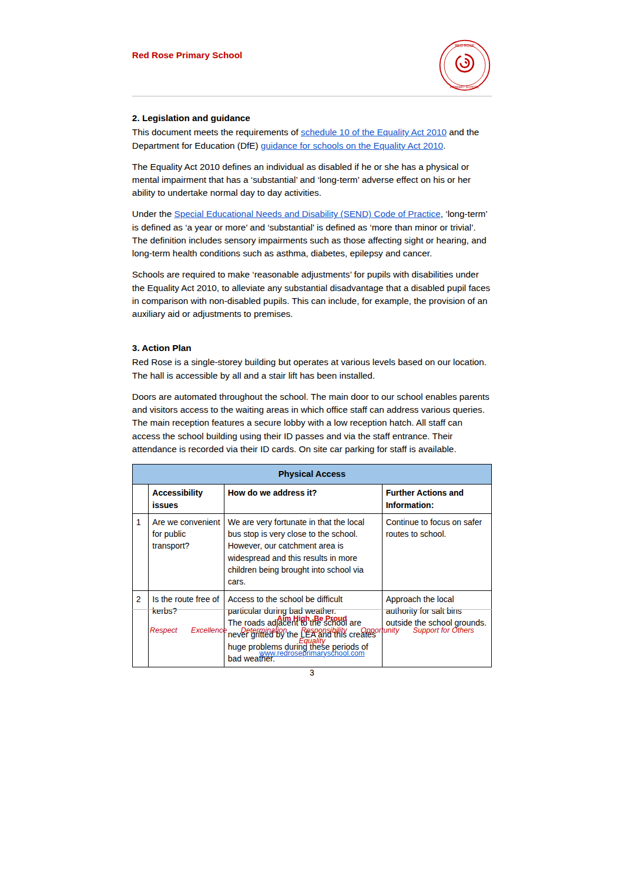Red Rose Primary School
RED ROSE PRIMARY SCHOOL
2. Legislation and guidance
This document meets the requirements of schedule 10 of the Equality Act 2010 and the Department for Education (DfE) guidance for schools on the Equality Act 2010.
The Equality Act 2010 defines an individual as disabled if he or she has a physical or mental impairment that has a ‘substantial’ and ‘long-term’ adverse effect on his or her ability to undertake normal day to day activities.
Under the Special Educational Needs and Disability (SEND) Code of Practice, ‘long-term’ is defined as ‘a year or more’ and ‘substantial’ is defined as ‘more than minor or trivial’. The definition includes sensory impairments such as those affecting sight or hearing, and long-term health conditions such as asthma, diabetes, epilepsy and cancer.
Schools are required to make ‘reasonable adjustments’ for pupils with disabilities under the Equality Act 2010, to alleviate any substantial disadvantage that a disabled pupil faces in comparison with non-disabled pupils. This can include, for example, the provision of an auxiliary aid or adjustments to premises.
3. Action Plan
Red Rose is a single-storey building but operates at various levels based on our location. The hall is accessible by all and a stair lift has been installed.
Doors are automated throughout the school. The main door to our school enables parents and visitors access to the waiting areas in which office staff can address various queries. The main reception features a secure lobby with a low reception hatch. All staff can access the school building using their ID passes and via the staff entrance. Their attendance is recorded via their ID cards. On site car parking for staff is available.
| Physical Access |
| --- |
| | Accessibility issues | How do we address it? | Further Actions and Information: |
| 1 | Are we convenient for public transport? | We are very fortunate in that the local bus stop is very close to the school. However, our catchment area is widespread and this results in more children being brought into school via cars. | Continue to focus on safer routes to school. |
| 2 | Is the route free of kerbs? | Access to the school be difficult particular during bad weather. The roads adjacent to the school are never gritted by the LEA and this creates huge problems during these periods of bad weather. | Approach the local authority for salt bins outside the school grounds. |
Aim High Be Proud
Respect Excellence Determination Responsibility Opportunity Support for Others Equality
www.redroseprimaryschool.com
3